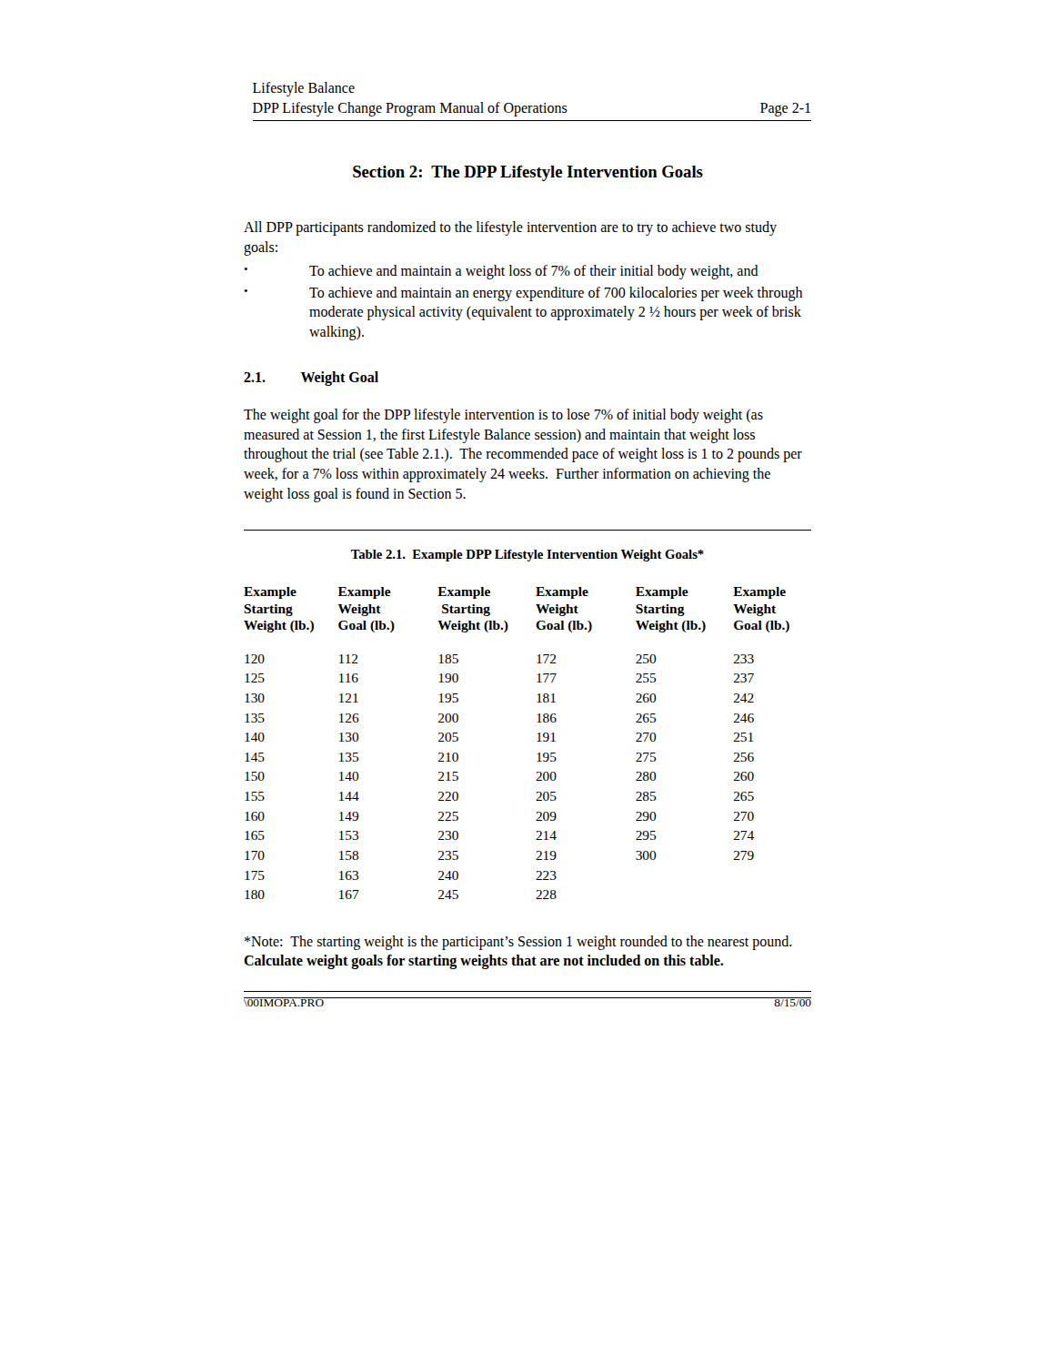Lifestyle Balance
DPP Lifestyle Change Program Manual of Operations Page 2-1
Section 2: The DPP Lifestyle Intervention Goals
All DPP participants randomized to the lifestyle intervention are to try to achieve two study goals:
To achieve and maintain a weight loss of 7% of their initial body weight, and
To achieve and maintain an energy expenditure of 700 kilocalories per week through moderate physical activity (equivalent to approximately 2 ½ hours per week of brisk walking).
2.1. Weight Goal
The weight goal for the DPP lifestyle intervention is to lose 7% of initial body weight (as measured at Session 1, the first Lifestyle Balance session) and maintain that weight loss throughout the trial (see Table 2.1.). The recommended pace of weight loss is 1 to 2 pounds per week, for a 7% loss within approximately 24 weeks. Further information on achieving the weight loss goal is found in Section 5.
Table 2.1. Example DPP Lifestyle Intervention Weight Goals*
| Example Starting Weight (lb.) | Example Weight Goal (lb.) | Example Starting Weight (lb.) | Example Weight Goal (lb.) | Example Starting Weight (lb.) | Example Weight Goal (lb.) |
| --- | --- | --- | --- | --- | --- |
| 120 | 112 | 185 | 172 | 250 | 233 |
| 125 | 116 | 190 | 177 | 255 | 237 |
| 130 | 121 | 195 | 181 | 260 | 242 |
| 135 | 126 | 200 | 186 | 265 | 246 |
| 140 | 130 | 205 | 191 | 270 | 251 |
| 145 | 135 | 210 | 195 | 275 | 256 |
| 150 | 140 | 215 | 200 | 280 | 260 |
| 155 | 144 | 220 | 205 | 285 | 265 |
| 160 | 149 | 225 | 209 | 290 | 270 |
| 165 | 153 | 230 | 214 | 295 | 274 |
| 170 | 158 | 235 | 219 | 300 | 279 |
| 175 | 163 | 240 | 223 | | |
| 180 | 167 | 245 | 228 | | |
*Note: The starting weight is the participant’s Session 1 weight rounded to the nearest pound.
Calculate weight goals for starting weights that are not included on this table.
\00IMOPA.PRO 8/15/00